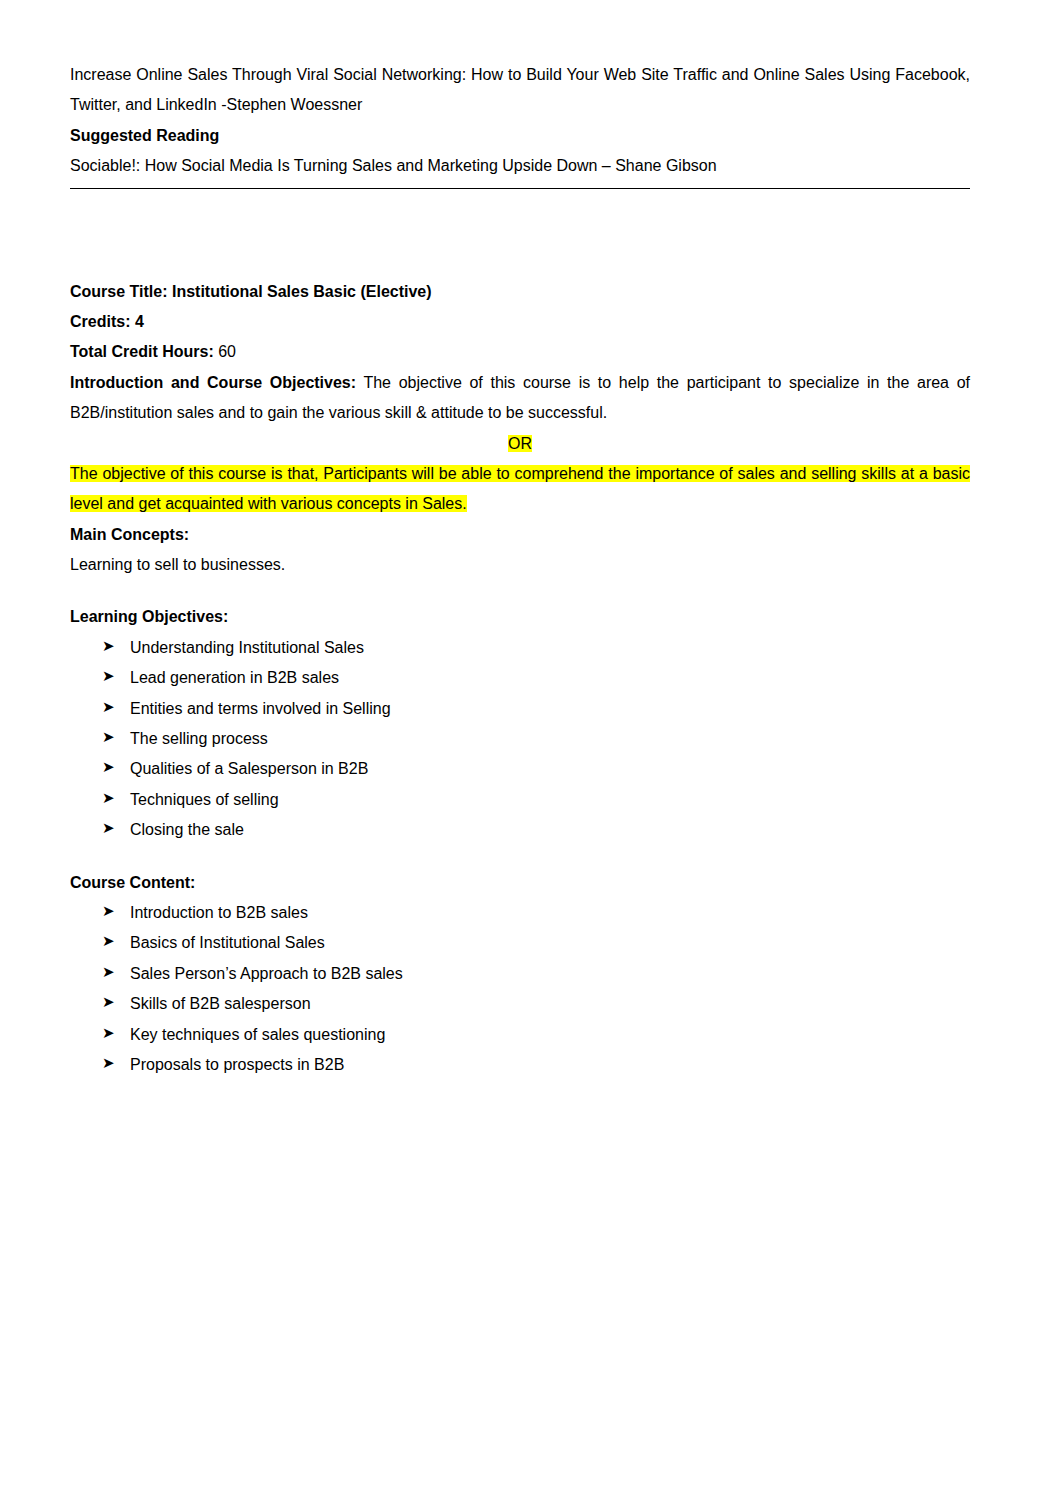Increase Online Sales Through Viral Social Networking: How to Build Your Web Site Traffic and Online Sales Using Facebook, Twitter, and LinkedIn -Stephen Woessner
Suggested Reading
Sociable!: How Social Media Is Turning Sales and Marketing Upside Down – Shane Gibson
Course Title: Institutional Sales Basic (Elective)
Credits: 4
Total Credit Hours: 60
Introduction and Course Objectives: The objective of this course is to help the participant to specialize in the area of B2B/institution sales and to gain the various skill & attitude to be successful.
OR
The objective of this course is that, Participants will be able to comprehend the importance of sales and selling skills at a basic level and get acquainted with various concepts in Sales.
Main Concepts:
Learning to sell to businesses.
Learning Objectives:
Understanding Institutional Sales
Lead generation in B2B sales
Entities and terms involved in Selling
The selling process
Qualities of a Salesperson in B2B
Techniques of selling
Closing the sale
Course Content:
Introduction to B2B sales
Basics of Institutional Sales
Sales Person’s Approach to B2B sales
Skills of B2B salesperson
Key techniques of sales questioning
Proposals to prospects in B2B